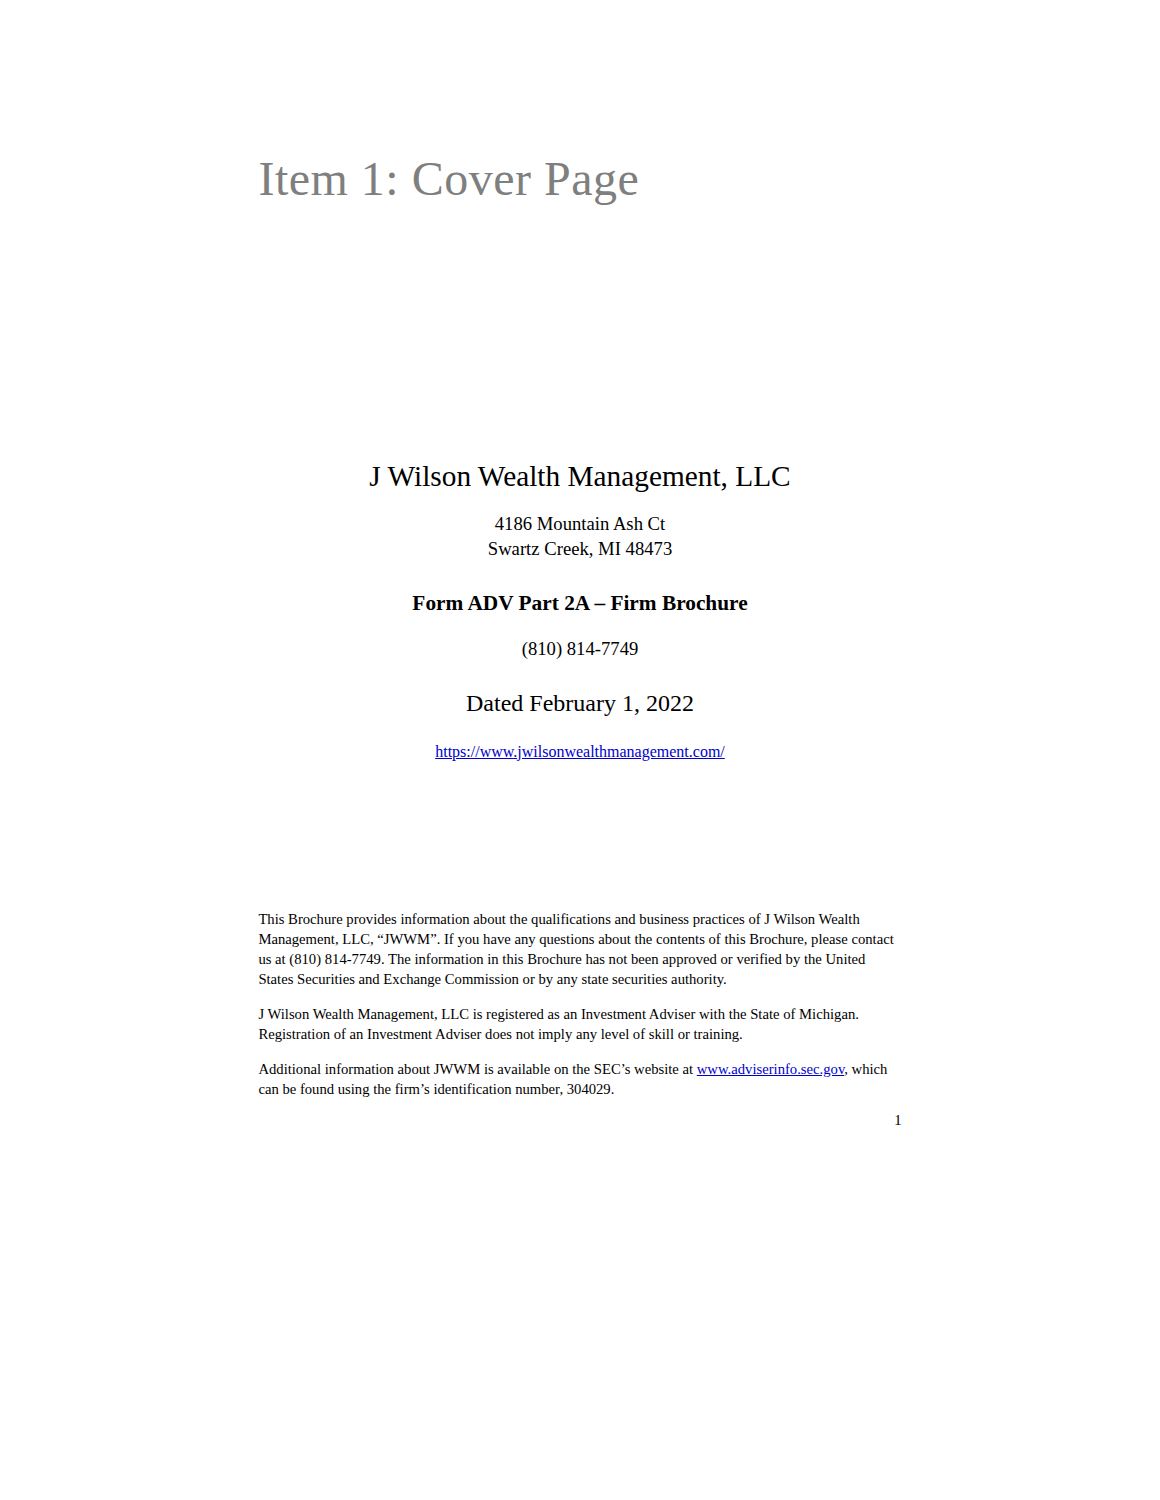Item 1: Cover Page
J Wilson Wealth Management, LLC
4186 Mountain Ash Ct
Swartz Creek, MI 48473
Form ADV Part 2A – Firm Brochure
(810) 814‑7749
Dated February 1, 2022
https://www.jwilsonwealthmanagement.com/
This Brochure provides information about the qualifications and business practices of J Wilson Wealth Management, LLC, “JWWM”. If you have any questions about the contents of this Brochure, please contact us at (810) 814‑7749. The information in this Brochure has not been approved or verified by the United States Securities and Exchange Commission or by any state securities authority.
J Wilson Wealth Management, LLC is registered as an Investment Adviser with the State of Michigan. Registration of an Investment Adviser does not imply any level of skill or training.
Additional information about JWWM is available on the SEC’s website at www.adviserinfo.sec.gov, which can be found using the firm’s identification number, 304029.
1